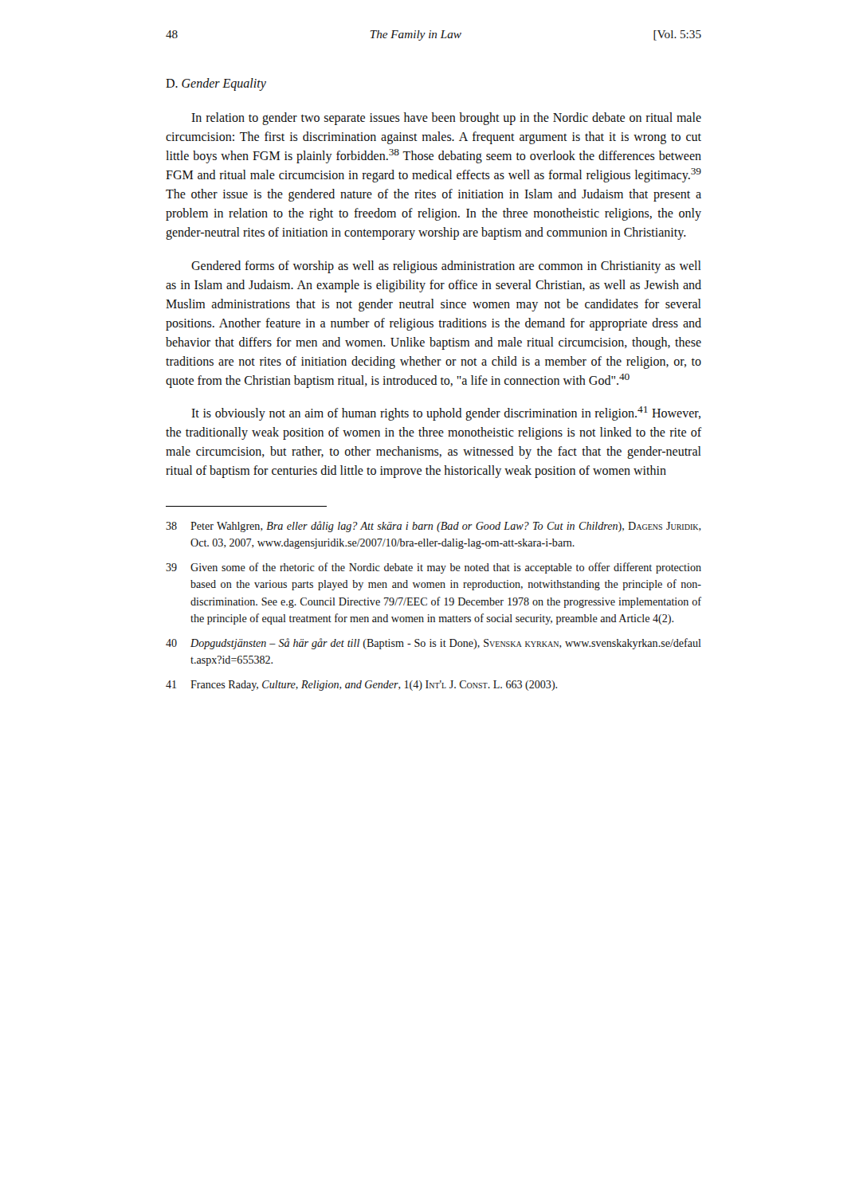48 The Family in Law [Vol. 5:35
D. Gender Equality
In relation to gender two separate issues have been brought up in the Nordic debate on ritual male circumcision: The first is discrimination against males. A frequent argument is that it is wrong to cut little boys when FGM is plainly forbidden.38 Those debating seem to overlook the differences between FGM and ritual male circumcision in regard to medical effects as well as formal religious legitimacy.39 The other issue is the gendered nature of the rites of initiation in Islam and Judaism that present a problem in relation to the right to freedom of religion. In the three monotheistic religions, the only gender-neutral rites of initiation in contemporary worship are baptism and communion in Christianity.
Gendered forms of worship as well as religious administration are common in Christianity as well as in Islam and Judaism. An example is eligibility for office in several Christian, as well as Jewish and Muslim administrations that is not gender neutral since women may not be candidates for several positions. Another feature in a number of religious traditions is the demand for appropriate dress and behavior that differs for men and women. Unlike baptism and male ritual circumcision, though, these traditions are not rites of initiation deciding whether or not a child is a member of the religion, or, to quote from the Christian baptism ritual, is introduced to, "a life in connection with God".40
It is obviously not an aim of human rights to uphold gender discrimination in religion.41 However, the traditionally weak position of women in the three monotheistic religions is not linked to the rite of male circumcision, but rather, to other mechanisms, as witnessed by the fact that the gender-neutral ritual of baptism for centuries did little to improve the historically weak position of women within
Peter Wahlgren, Bra eller dålig lag? Att skära i barn (Bad or Good Law? To Cut in Children), Dagens Juridik, Oct. 03, 2007, www.dagensjuridik.se/2007/10/bra-eller-dalig-lag-om-att-skara-i-barn.
Given some of the rhetoric of the Nordic debate it may be noted that is acceptable to offer different protection based on the various parts played by men and women in reproduction, notwithstanding the principle of non-discrimination. See e.g. Council Directive 79/7/EEC of 19 December 1978 on the progressive implementation of the principle of equal treatment for men and women in matters of social security, preamble and Article 4(2).
Dopgudstjänsten – Så här går det till (Baptism - So is it Done), Svenska kyrkan, www.svenskakyrkan.se/default.aspx?id=655382.
Frances Raday, Culture, Religion, and Gender, 1(4) Int'l J. Const. L. 663 (2003).